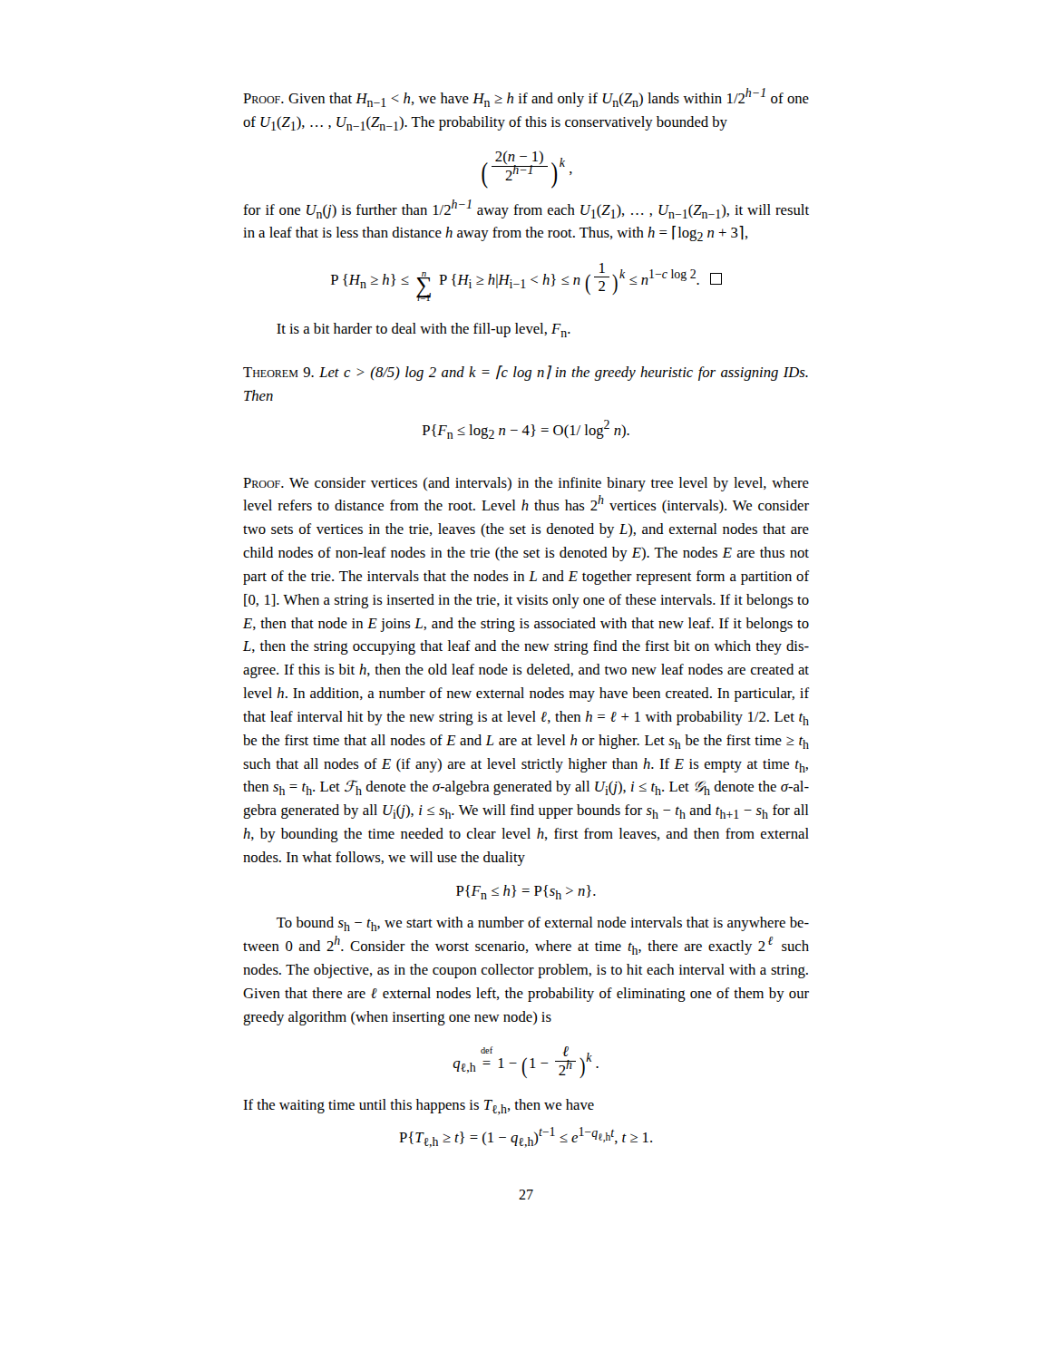Proof. Given that Hn−1 < h, we have Hn ≥ h if and only if Un(Zn) lands within 1/2h−1 of one of U1(Z1), … , Un−1(Zn−1). The probability of this is conservatively bounded by
(2(n − 1) 2h−1)k ,
for if one Un(j) is further than 1/2h−1 away from each U1(Z1), … , Un−1(Zn−1), it will result in a leaf that is less than distance h away from the root. Thus, with h = ⌈log2 n + 3⌉,
P {Hn ≥ h} ≤ ∑ni=1 P {Hi ≥ h|Hi−1 < h} ≤ n (12)k ≤ n1−c log 2.
It is a bit harder to deal with the fill-up level, Fn.
Theorem 9. Let c > (8/5) log 2 and k = ⌈c log n⌉ in the greedy heuristic for assigning IDs. Then
P{Fn ≤ log2 n − 4} = O(1/ log2 n).
Proof. We consider vertices (and intervals) in the infinite binary tree level by level, where level refers to distance from the root. Level h thus has 2h vertices (intervals). We consider two sets of vertices in the trie, leaves (the set is denoted by L), and external nodes that are child nodes of non-leaf nodes in the trie (the set is denoted by E). The nodes E are thus not part of the trie. The intervals that the nodes in L and E together represent form a partition of [0, 1]. When a string is inserted in the trie, it visits only one of these intervals. If it belongs to E, then that node in E joins L, and the string is associated with that new leaf. If it belongs to L, then the string occupying that leaf and the new string find the first bit on which they disagree. If this is bit h, then the old leaf node is deleted, and two new leaf nodes are created at level h. In addition, a number of new external nodes may have been created. In particular, if that leaf interval hit by the new string is at level ℓ, then h = ℓ + 1 with probability 1/2. Let th be the first time that all nodes of E and L are at level h or higher. Let sh be the first time ≥ th such that all nodes of E (if any) are at level strictly higher than h. If E is empty at time th, then sh = th. Let ℱh denote the σ-algebra generated by all Ui(j), i ≤ th. Let 𝒢h denote the σ-algebra generated by all Ui(j), i ≤ sh. We will find upper bounds for sh − th and th+1 − sh for all h, by bounding the time needed to clear level h, first from leaves, and then from external nodes. In what follows, we will use the duality
P{Fn ≤ h} = P{sh > n}.
To bound sh − th, we start with a number of external node intervals that is anywhere between 0 and 2h. Consider the worst scenario, where at time th, there are exactly 2ℓ such nodes. The objective, as in the coupon collector problem, is to hit each interval with a string. Given that there are ℓ external nodes left, the probability of eliminating one of them by our greedy algorithm (when inserting one new node) is
qℓ,h def= 1 − (1 − ℓ 2h)k .
If the waiting time until this happens is Tℓ,h, then we have
P{Tℓ,h ≥ t} = (1 − qℓ,h)t−1 ≤ e1−qℓ,ht, t ≥ 1.
27